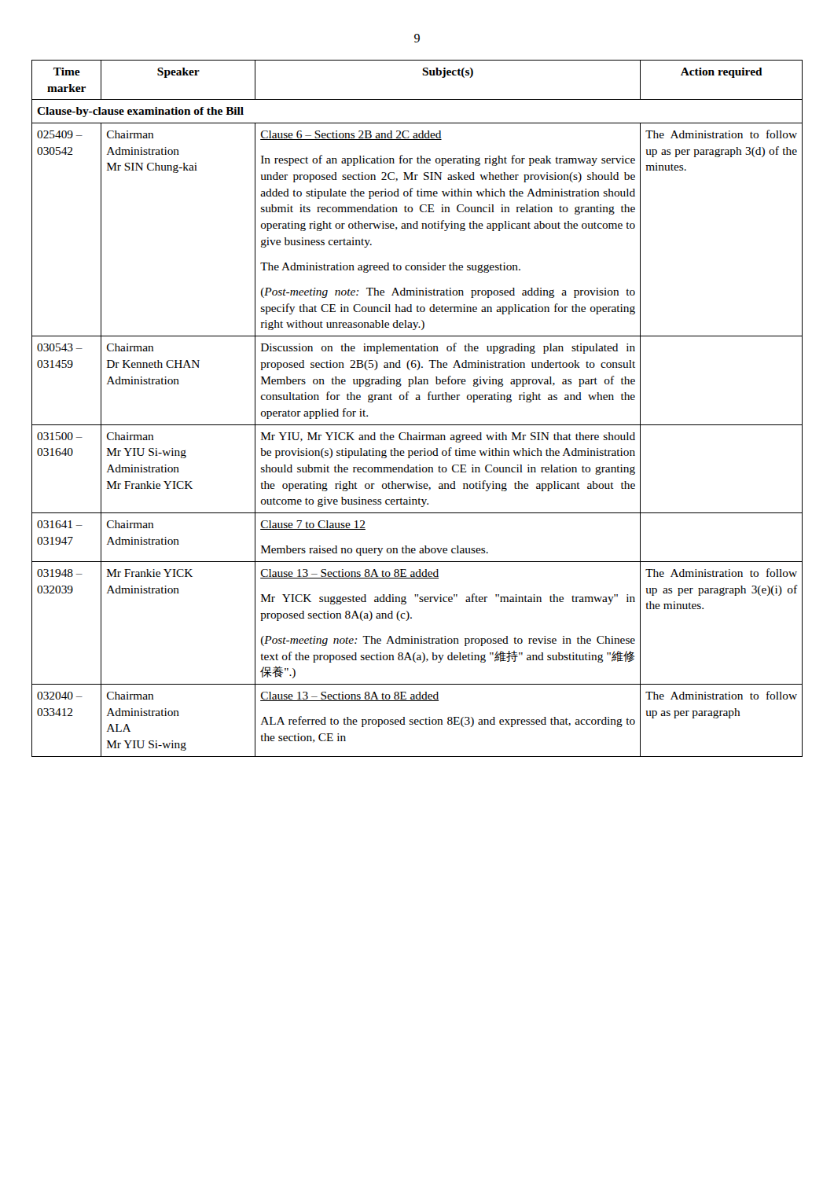9
| Time marker | Speaker | Subject(s) | Action required |
| --- | --- | --- | --- |
| Clause-by-clause examination of the Bill |
| 025409 – 030542 | Chairman Administration Mr SIN Chung-kai | Clause 6 – Sections 2B and 2C added In respect of an application for the operating right for peak tramway service under proposed section 2C, Mr SIN asked whether provision(s) should be added to stipulate the period of time within which the Administration should submit its recommendation to CE in Council in relation to granting the operating right or otherwise, and notifying the applicant about the outcome to give business certainty. The Administration agreed to consider the suggestion. ( Post-meeting note: The Administration proposed adding a provision to specify that CE in Council had to determine an application for the operating right without unreasonable delay.) | The Administration to follow up as per paragraph 3(d) of the minutes. |
| 030543 – 031459 | Chairman Dr Kenneth CHAN Administration | Discussion on the implementation of the upgrading plan stipulated in proposed section 2B(5) and (6). The Administration undertook to consult Members on the upgrading plan before giving approval, as part of the consultation for the grant of a further operating right as and when the operator applied for it. | |
| 031500 – 031640 | Chairman Mr YIU Si-wing Administration Mr Frankie YICK | Mr YIU, Mr YICK and the Chairman agreed with Mr SIN that there should be provision(s) stipulating the period of time within which the Administration should submit the recommendation to CE in Council in relation to granting the operating right or otherwise, and notifying the applicant about the outcome to give business certainty. | |
| 031641 – 031947 | Chairman Administration | Clause 7 to Clause 12 Members raised no query on the above clauses. | |
| 031948 – 032039 | Mr Frankie YICK Administration | Clause 13 – Sections 8A to 8E added Mr YICK suggested adding "service" after "maintain the tramway" in proposed section 8A(a) and (c). ( Post-meeting note: The Administration proposed to revise in the Chinese text of the proposed section 8A(a), by deleting "維持" and substituting "維修保養".) | The Administration to follow up as per paragraph 3(e)(i) of the minutes. |
| 032040 – 033412 | Chairman Administration ALA Mr YIU Si-wing | Clause 13 – Sections 8A to 8E added ALA referred to the proposed section 8E(3) and expressed that, according to the section, CE in | The Administration to follow up as per paragraph |